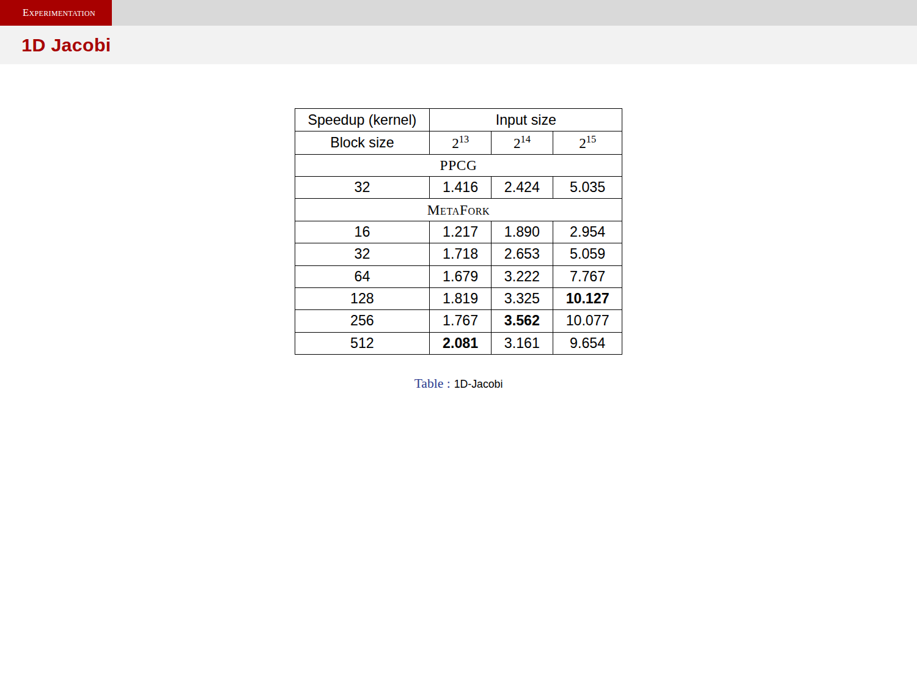Experimentation
1D Jacobi
| Speedup (kernel) | Input size |
| --- | --- |
| Block size | 2 13 | 2 14 | 2 15 |
| PPCG |
| 32 | 1.416 | 2.424 | 5.035 |
| MetaFork |
| 16 | 1.217 | 1.890 | 2.954 |
| 32 | 1.718 | 2.653 | 5.059 |
| 64 | 1.679 | 3.222 | 7.767 |
| 128 | 1.819 | 3.325 | 10.127 |
| 256 | 1.767 | 3.562 | 10.077 |
| 512 | 2.081 | 3.161 | 9.654 |
Table : 1D-Jacobi